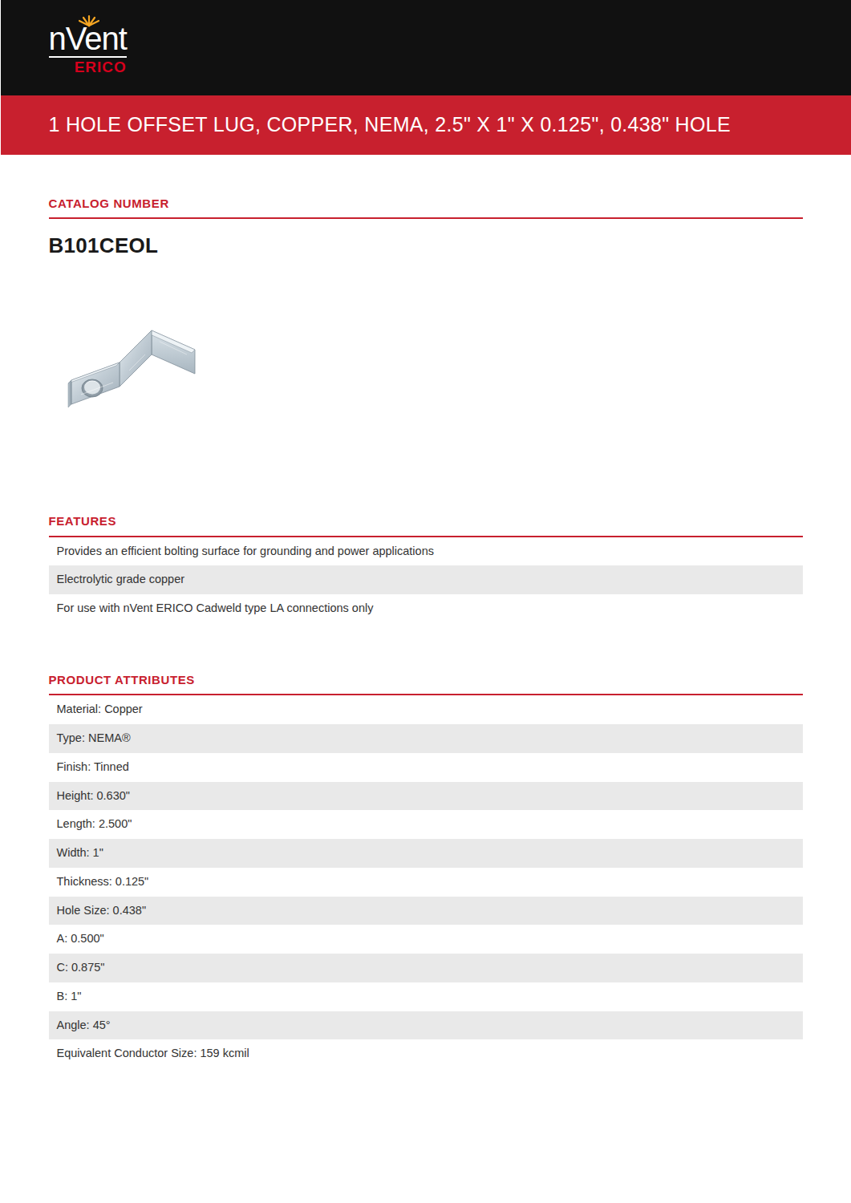nVent
ERICO
1 HOLE OFFSET LUG, COPPER, NEMA, 2.5" X 1" X 0.125", 0.438" HOLE
CATALOG NUMBER
B101CEOL
FEATURES
| Provides an efficient bolting surface for grounding and power applications |
| Electrolytic grade copper |
| For use with nVent ERICO Cadweld type LA connections only |
PRODUCT ATTRIBUTES
| Material: Copper |
| Type: NEMA® |
| Finish: Tinned |
| Height: 0.630" |
| Length: 2.500" |
| Width: 1" |
| Thickness: 0.125" |
| Hole Size: 0.438" |
| A: 0.500" |
| C: 0.875" |
| B: 1" |
| Angle: 45° |
| Equivalent Conductor Size: 159 kcmil |